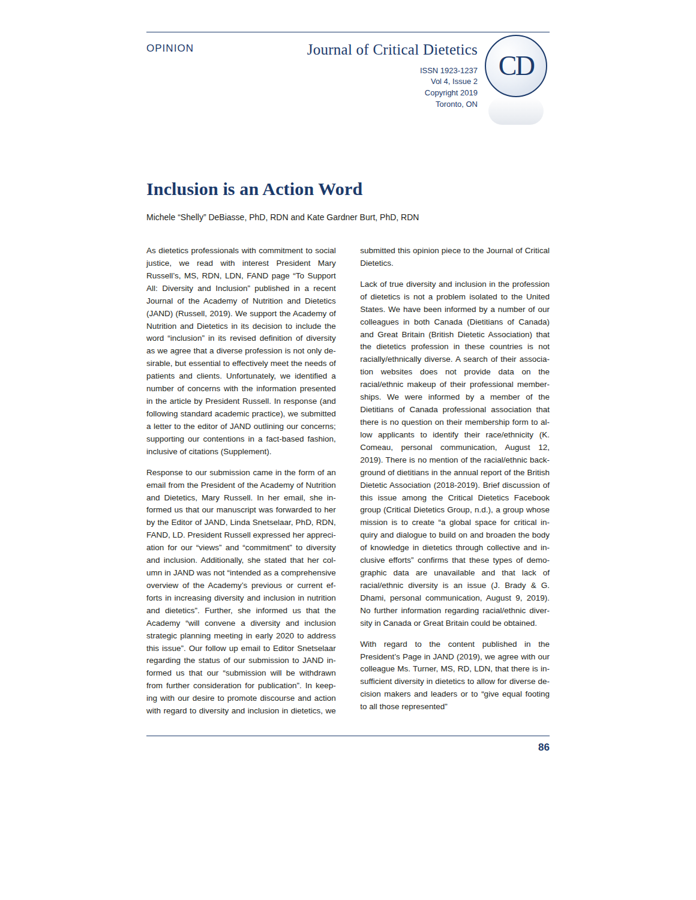OPINION
CD
Journal of Critical Dietetics
ISSN 1923-1237
Vol 4, Issue 2
Copyright 2019
Toronto, ON
Inclusion is an Action Word
Michele “Shelly” DeBiasse, PhD, RDN and Kate Gardner Burt, PhD, RDN
As dietetics professionals with commitment to social justice, we read with interest President Mary Russell’s, MS, RDN, LDN, FAND page “To Support All: Diversity and Inclusion” published in a recent Journal of the Academy of Nutrition and Dietetics (JAND) (Russell, 2019). We support the Academy of Nutrition and Dietetics in its decision to include the word “inclusion” in its revised definition of diversity as we agree that a diverse profession is not only desirable, but essential to effectively meet the needs of patients and clients. Unfortunately, we identified a number of concerns with the information presented in the article by President Russell. In response (and following standard academic practice), we submitted a letter to the editor of JAND outlining our concerns; supporting our contentions in a fact-based fashion, inclusive of citations (Supplement).
Response to our submission came in the form of an email from the President of the Academy of Nutrition and Dietetics, Mary Russell. In her email, she informed us that our manuscript was forwarded to her by the Editor of JAND, Linda Snetselaar, PhD, RDN, FAND, LD. President Russell expressed her appreciation for our “views” and “commitment” to diversity and inclusion. Additionally, she stated that her column in JAND was not “intended as a comprehensive overview of the Academy’s previous or current efforts in increasing diversity and inclusion in nutrition and dietetics”. Further, she informed us that the Academy “will convene a diversity and inclusion strategic planning meeting in early 2020 to address this issue”. Our follow up email to Editor Snetselaar regarding the status of our submission to JAND informed us that our “submission will be withdrawn from further consideration for publication”. In keeping with our desire to promote discourse and action with regard to diversity and inclusion in dietetics, we submitted this opinion piece to the Journal of Critical Dietetics.
Lack of true diversity and inclusion in the profession of dietetics is not a problem isolated to the United States. We have been informed by a number of our colleagues in both Canada (Dietitians of Canada) and Great Britain (British Dietetic Association) that the dietetics profession in these countries is not racially/ethnically diverse. A search of their association websites does not provide data on the racial/ethnic makeup of their professional memberships. We were informed by a member of the Dietitians of Canada professional association that there is no question on their membership form to allow applicants to identify their race/ethnicity (K. Comeau, personal communication, August 12, 2019). There is no mention of the racial/ethnic background of dietitians in the annual report of the British Dietetic Association (2018-2019). Brief discussion of this issue among the Critical Dietetics Facebook group (Critical Dietetics Group, n.d.), a group whose mission is to create “a global space for critical inquiry and dialogue to build on and broaden the body of knowledge in dietetics through collective and inclusive efforts” confirms that these types of demographic data are unavailable and that lack of racial/ethnic diversity is an issue (J. Brady & G. Dhami, personal communication, August 9, 2019). No further information regarding racial/ethnic diversity in Canada or Great Britain could be obtained.
With regard to the content published in the President’s Page in JAND (2019), we agree with our colleague Ms. Turner, MS, RD, LDN, that there is insufficient diversity in dietetics to allow for diverse decision makers and leaders or to “give equal footing to all those represented”
86